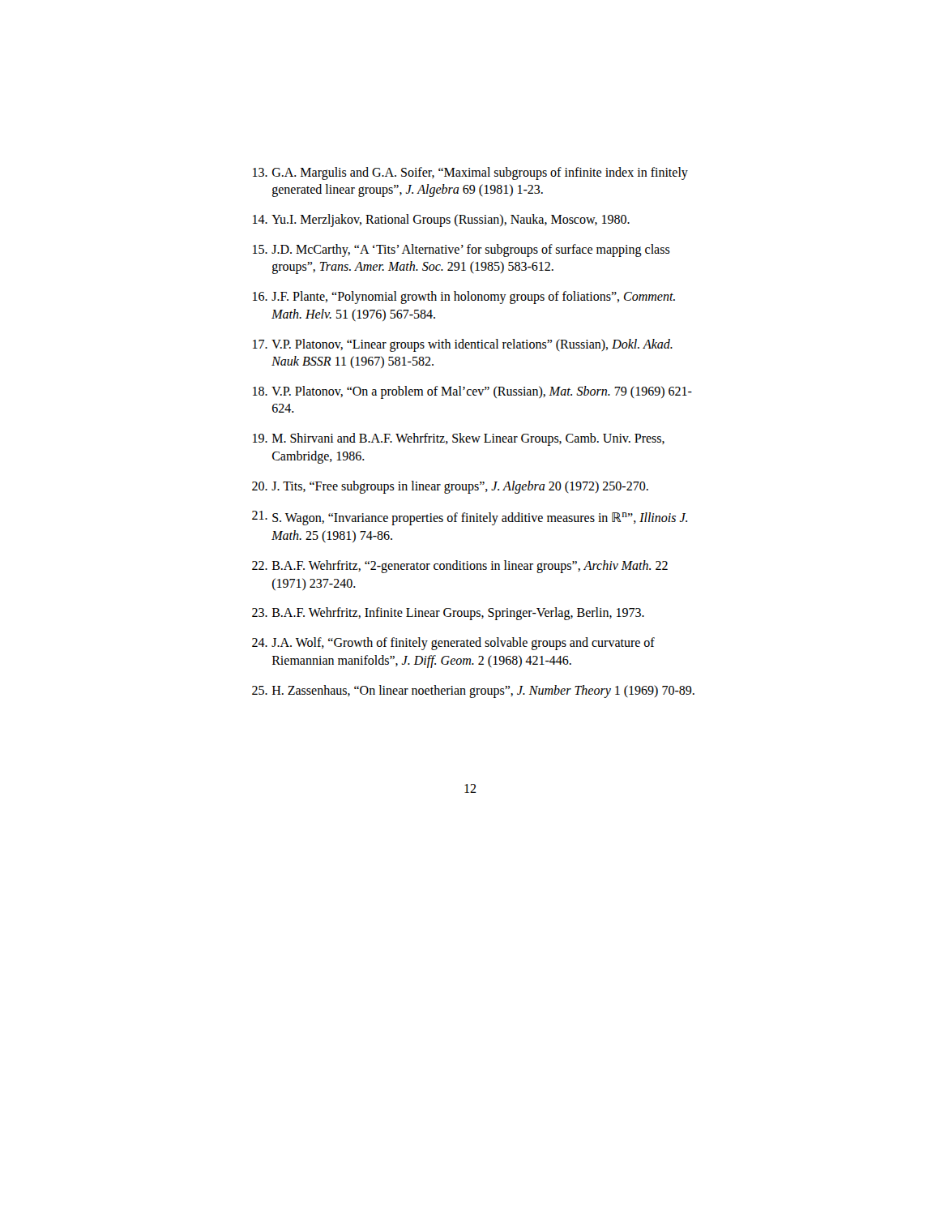13. G.A. Margulis and G.A. Soifer, “Maximal subgroups of infinite index in finitely generated linear groups”, J. Algebra 69 (1981) 1-23.
14. Yu.I. Merzljakov, Rational Groups (Russian), Nauka, Moscow, 1980.
15. J.D. McCarthy, “A ‘Tits’ Alternative’ for subgroups of surface mapping class groups”, Trans. Amer. Math. Soc. 291 (1985) 583-612.
16. J.F. Plante, “Polynomial growth in holonomy groups of foliations”, Comment. Math. Helv. 51 (1976) 567-584.
17. V.P. Platonov, “Linear groups with identical relations” (Russian), Dokl. Akad. Nauk BSSR 11 (1967) 581-582.
18. V.P. Platonov, “On a problem of Mal’cev” (Russian), Mat. Sborn. 79 (1969) 621-624.
19. M. Shirvani and B.A.F. Wehrfritz, Skew Linear Groups, Camb. Univ. Press, Cambridge, 1986.
20. J. Tits, “Free subgroups in linear groups”, J. Algebra 20 (1972) 250-270.
21. S. Wagon, “Invariance properties of finitely additive measures in ℝn”, Illinois J. Math. 25 (1981) 74-86.
22. B.A.F. Wehrfritz, “2-generator conditions in linear groups”, Archiv Math. 22 (1971) 237-240.
23. B.A.F. Wehrfritz, Infinite Linear Groups, Springer-Verlag, Berlin, 1973.
24. J.A. Wolf, “Growth of finitely generated solvable groups and curvature of Riemannian manifolds”, J. Diff. Geom. 2 (1968) 421-446.
25. H. Zassenhaus, “On linear noetherian groups”, J. Number Theory 1 (1969) 70-89.
12